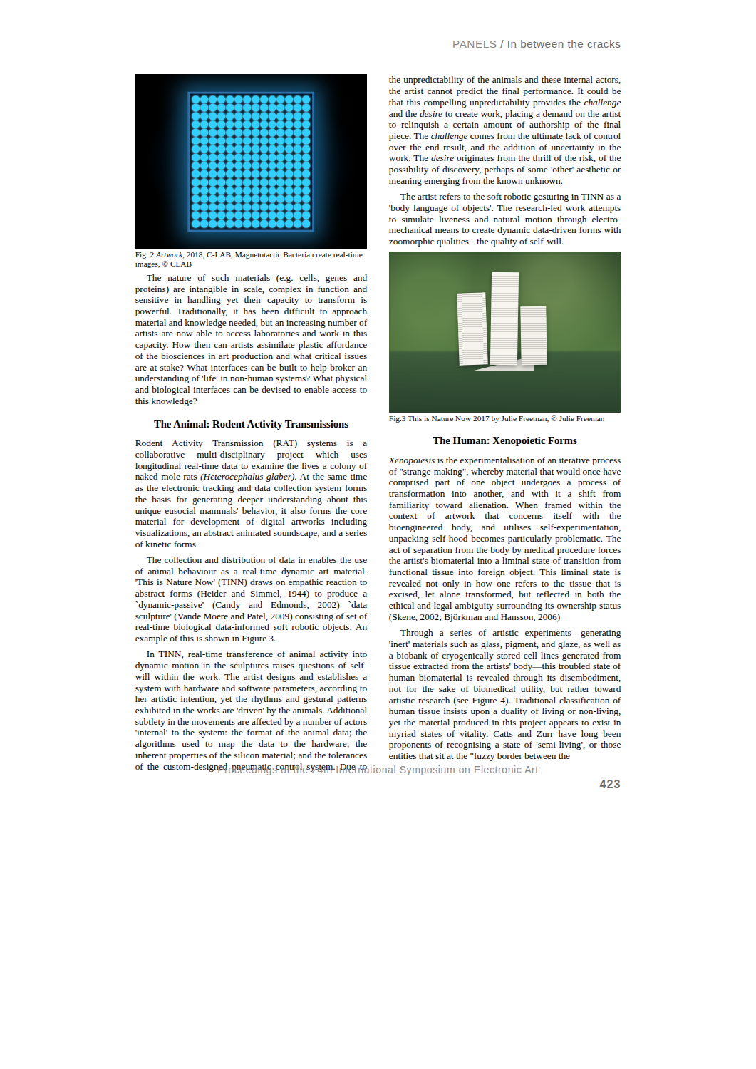PANELS / In between the cracks
Fig. 2 Artwork, 2018, C-LAB, Magnetotactic Bacteria create real-time images, © CLAB
The nature of such materials (e.g. cells, genes and proteins) are intangible in scale, complex in function and sensitive in handling yet their capacity to transform is powerful. Traditionally, it has been difficult to approach material and knowledge needed, but an increasing number of artists are now able to access laboratories and work in this capacity. How then can artists assimilate plastic affordance of the biosciences in art production and what critical issues are at stake? What interfaces can be built to help broker an understanding of 'life' in non-human systems? What physical and biological interfaces can be devised to enable access to this knowledge?
The Animal: Rodent Activity Transmissions
Rodent Activity Transmission (RAT) systems is a collaborative multi-disciplinary project which uses longitudinal real-time data to examine the lives a colony of naked mole-rats (Heterocephalus glaber). At the same time as the electronic tracking and data collection system forms the basis for generating deeper understanding about this unique eusocial mammals' behavior, it also forms the core material for development of digital artworks including visualizations, an abstract animated soundscape, and a series of kinetic forms.
The collection and distribution of data in enables the use of animal behaviour as a real-time dynamic art material. 'This is Nature Now' (TINN) draws on empathic reaction to abstract forms (Heider and Simmel, 1944) to produce a `dynamic-passive' (Candy and Edmonds, 2002) `data sculpture' (Vande Moere and Patel, 2009) consisting of set of real-time biological data-informed soft robotic objects. An example of this is shown in Figure 3.
In TINN, real-time transference of animal activity into dynamic motion in the sculptures raises questions of self-will within the work. The artist designs and establishes a system with hardware and software parameters, according to her artistic intention, yet the rhythms and gestural patterns exhibited in the works are 'driven' by the animals. Additional subtlety in the movements are affected by a number of actors 'internal' to the system: the format of the animal data; the algorithms used to map the data to the hardware; the inherent properties of the silicon material; and the tolerances of the custom-designed pneumatic control system. Due to the unpredictability of the animals and these internal actors, the artist cannot predict the final performance. It could be that this compelling unpredictability provides the challenge and the desire to create work, placing a demand on the artist to relinquish a certain amount of authorship of the final piece. The challenge comes from the ultimate lack of control over the end result, and the addition of uncertainty in the work. The desire originates from the thrill of the risk, of the possibility of discovery, perhaps of some 'other' aesthetic or meaning emerging from the known unknown.
The artist refers to the soft robotic gesturing in TINN as a 'body language of objects'. The research-led work attempts to simulate liveness and natural motion through electro-mechanical means to create dynamic data-driven forms with zoomorphic qualities - the quality of self-will.
Fig.3 This is Nature Now 2017 by Julie Freeman, © Julie Freeman
The Human: Xenopoietic Forms
Xenopoiesis is the experimentalisation of an iterative process of "strange-making", whereby material that would once have comprised part of one object undergoes a process of transformation into another, and with it a shift from familiarity toward alienation. When framed within the context of artwork that concerns itself with the bioengineered body, and utilises self-experimentation, unpacking self-hood becomes particularly problematic. The act of separation from the body by medical procedure forces the artist's biomaterial into a liminal state of transition from functional tissue into foreign object. This liminal state is revealed not only in how one refers to the tissue that is excised, let alone transformed, but reflected in both the ethical and legal ambiguity surrounding its ownership status (Skene, 2002; Björkman and Hansson, 2006)
Through a series of artistic experiments—generating 'inert' materials such as glass, pigment, and glaze, as well as a biobank of cryogenically stored cell lines generated from tissue extracted from the artists' body—this troubled state of human biomaterial is revealed through its disembodiment, not for the sake of biomedical utility, but rather toward artistic research (see Figure 4). Traditional classification of human tissue insists upon a duality of living or non-living, yet the material produced in this project appears to exist in myriad states of vitality. Catts and Zurr have long been proponents of recognising a state of 'semi-living', or those entities that sit at the "fuzzy border between the
Proceedings of the 24th International Symposium on Electronic Art
423